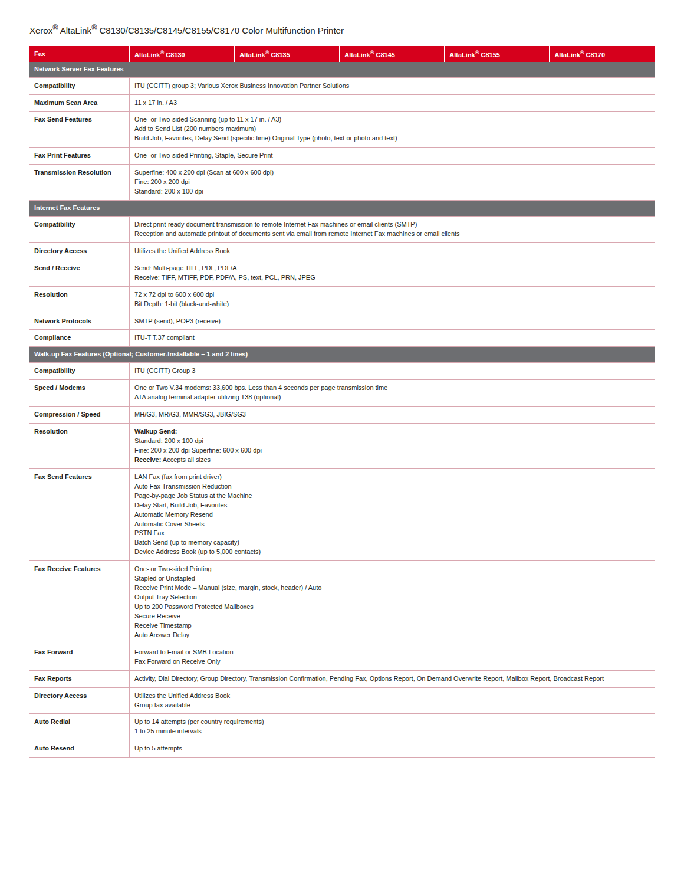Xerox® AltaLink® C8130/C8135/C8145/C8155/C8170 Color Multifunction Printer
| Fax | AltaLink ® C8130 | AltaLink ® C8135 | AltaLink ® C8145 | AltaLink ® C8155 | AltaLink ® C8170 |
| --- | --- | --- | --- | --- | --- |
| Network Server Fax Features |
| Compatibility | ITU (CCITT) group 3; Various Xerox Business Innovation Partner Solutions |
| Maximum Scan Area | 11 x 17 in. / A3 |
| Fax Send Features | One- or Two-sided Scanning (up to 11 x 17 in. / A3) Add to Send List (200 numbers maximum) Build Job, Favorites, Delay Send (specific time) Original Type (photo, text or photo and text) |
| Fax Print Features | One- or Two-sided Printing, Staple, Secure Print |
| Transmission Resolution | Superfine: 400 x 200 dpi (Scan at 600 x 600 dpi) Fine: 200 x 200 dpi Standard: 200 x 100 dpi |
| Internet Fax Features |
| Compatibility | Direct print-ready document transmission to remote Internet Fax machines or email clients (SMTP) Reception and automatic printout of documents sent via email from remote Internet Fax machines or email clients |
| Directory Access | Utilizes the Unified Address Book |
| Send / Receive | Send: Multi-page TIFF, PDF, PDF/A Receive: TIFF, MTIFF, PDF, PDF/A, PS, text, PCL, PRN, JPEG |
| Resolution | 72 x 72 dpi to 600 x 600 dpi Bit Depth: 1-bit (black-and-white) |
| Network Protocols | SMTP (send), POP3 (receive) |
| Compliance | ITU-T T.37 compliant |
| Walk-up Fax Features (Optional; Customer-Installable – 1 and 2 lines) |
| Compatibility | ITU (CCITT) Group 3 |
| Speed / Modems | One or Two V.34 modems: 33,600 bps. Less than 4 seconds per page transmission time ATA analog terminal adapter utilizing T38 (optional) |
| Compression / Speed | MH/G3, MR/G3, MMR/SG3, JBIG/SG3 |
| Resolution | Walkup Send: Standard: 200 x 100 dpi Fine: 200 x 200 dpi Superfine: 600 x 600 dpi Receive: Accepts all sizes |
| Fax Send Features | LAN Fax (fax from print driver) Auto Fax Transmission Reduction Page-by-page Job Status at the Machine Delay Start, Build Job, Favorites Automatic Memory Resend Automatic Cover Sheets PSTN Fax Batch Send (up to memory capacity) Device Address Book (up to 5,000 contacts) |
| Fax Receive Features | One- or Two-sided Printing Stapled or Unstapled Receive Print Mode – Manual (size, margin, stock, header) / Auto Output Tray Selection Up to 200 Password Protected Mailboxes Secure Receive Receive Timestamp Auto Answer Delay |
| Fax Forward | Forward to Email or SMB Location Fax Forward on Receive Only |
| Fax Reports | Activity, Dial Directory, Group Directory, Transmission Confirmation, Pending Fax, Options Report, On Demand Overwrite Report, Mailbox Report, Broadcast Report |
| Directory Access | Utilizes the Unified Address Book Group fax available |
| Auto Redial | Up to 14 attempts (per country requirements) 1 to 25 minute intervals |
| Auto Resend | Up to 5 attempts |